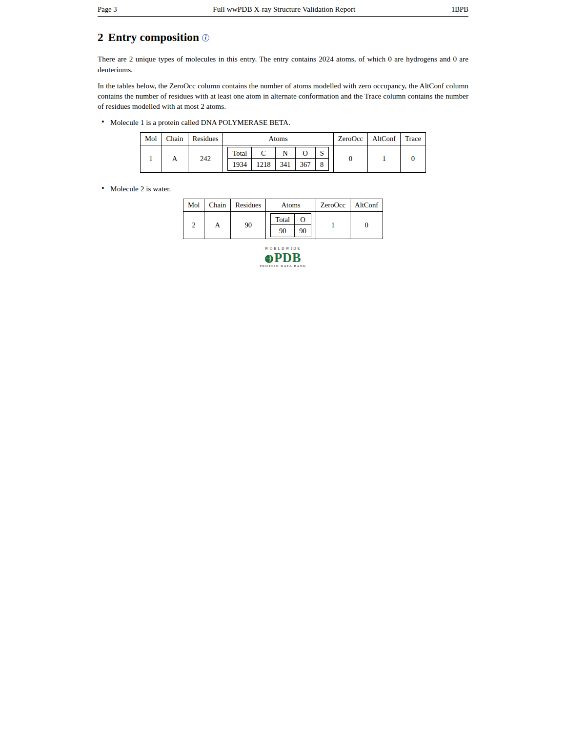Page 3
Full wwPDB X-ray Structure Validation Report
1BPB
2 Entry composition i
There are 2 unique types of molecules in this entry. The entry contains 2024 atoms, of which 0 are hydrogens and 0 are deuteriums.
In the tables below, the ZeroOcc column contains the number of atoms modelled with zero occupancy, the AltConf column contains the number of residues with at least one atom in alternate conformation and the Trace column contains the number of residues modelled with at most 2 atoms.
Molecule 1 is a protein called DNA POLYMERASE BETA.
| Mol | Chain | Residues | Atoms | ZeroOcc | AltConf | Trace |
| --- | --- | --- | --- | --- | --- | --- |
| 1 | A | 242 | / Total / C / N / O / S / / 1934 / 1218 / 341 / 367 / 8 / | 0 | 1 | 0 |
Molecule 2 is water.
| Mol | Chain | Residues | Atoms | ZeroOcc | AltConf |
| --- | --- | --- | --- | --- | --- |
| 2 | A | 90 | / Total / O / / 90 / 90 / | 1 | 0 |
WORLDWIDE
PDB
PROTEIN DATA BANK